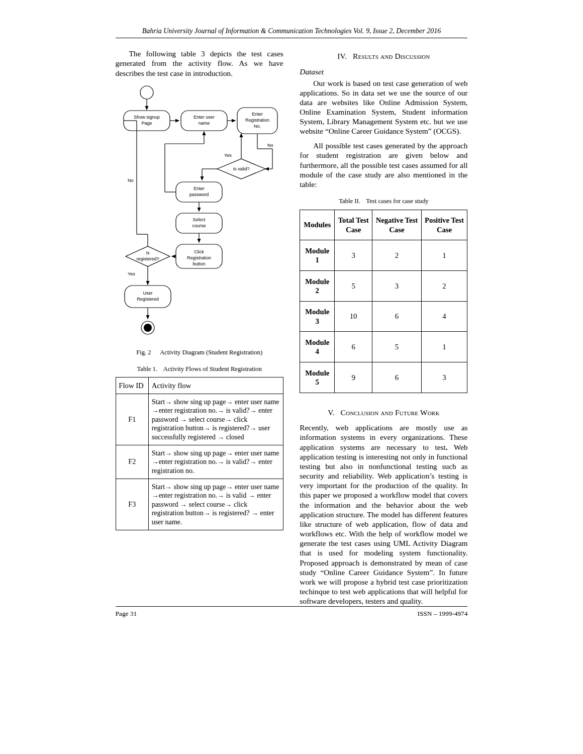Bahria University Journal of Information & Communication Technologies Vol. 9, Issue 2, December 2016
The following table 3 depicts the test cases generated from the activity flow. As we have describes the test case in introduction.
Show signup Page Enter user name Enter Registration No. Is valid? Enter password Select course Click Registration button Is registered? User Registered No Yes No Yes
Fig. 2 Activity Diagram (Student Registration)
Table 1. Activity Flows of Student Registration
| Flow ID | Activity flow |
| --- | --- |
| F1 | Start→ show sing up page→ enter user name →enter registration no.→ is valid?→ enter password → select course→ click registration button→ is registered?→ user successfully registered → closed |
| F2 | Start→ show sing up page→ enter user name →enter registration no.→ is valid?→ enter registration no. |
| F3 | Start→ show sing up page→ enter user name →enter registration no.→ is valid → enter password → select course→ click registration button→ is registered? → enter user name. |
IV. Results and Discussion
Dataset
Our work is based on test case generation of web applications. So in data set we use the source of our data are websites like Online Admission System, Online Examination System, Student information System, Library Management System etc. but we use website “Online Career Guidance System” (OCGS).
All possible test cases generated by the approach for student registration are given below and furthermore, all the possible test cases assumed for all module of the case study are also mentioned in the table:
Table II. Test cases for case study
| Modules | Total Test Case | Negative Test Case | Positive Test Case |
| --- | --- | --- | --- |
| Module 1 | 3 | 2 | 1 |
| Module 2 | 5 | 3 | 2 |
| Module 3 | 10 | 6 | 4 |
| Module 4 | 6 | 5 | 1 |
| Module 5 | 9 | 6 | 3 |
V. Conclusion and Future Work
Recently, web applications are mostly use as information systems in every organizations. These application systems are necessary to test. Web application testing is interesting not only in functional testing but also in nonfunctional testing such as security and reliability. Web application’s testing is very important for the production of the quality. In this paper we proposed a workflow model that covers the information and the behavior about the web application structure. The model has different features like structure of web application, flow of data and workflows etc. With the help of workflow model we generate the test cases using UML Activity Diagram that is used for modeling system functionality. Proposed approach is demonstrated by mean of case study “Online Career Guidance System”. In future work we will propose a hybrid test case prioritization techinque to test web applications that will helpful for software developers, testers and quality.
Page 31 ISSN – 1999-4974